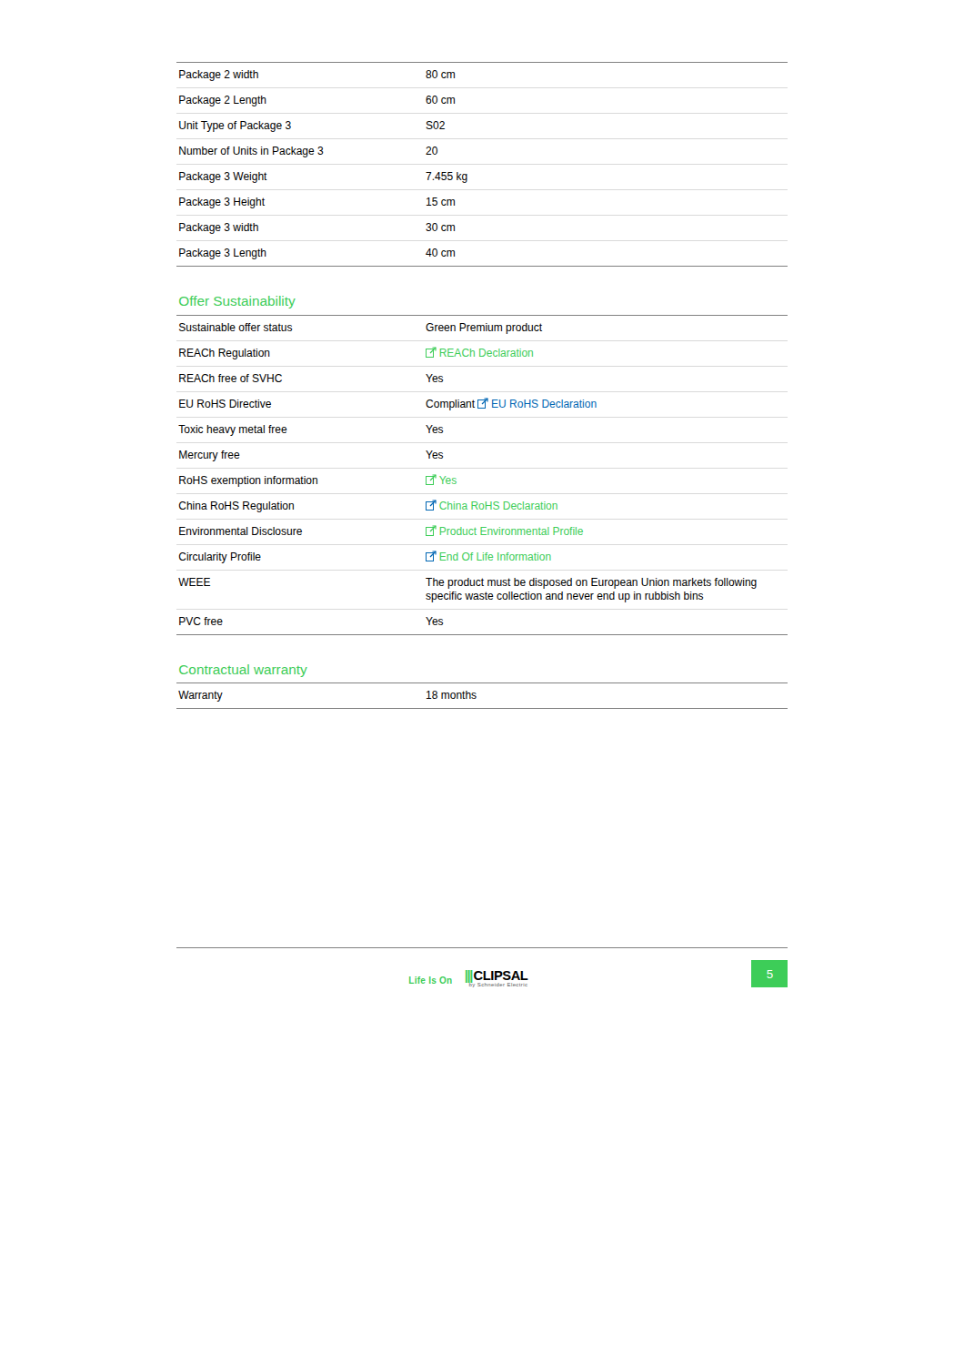| Package 2 width | 80 cm |
| Package 2 Length | 60 cm |
| Unit Type of Package 3 | S02 |
| Number of Units in Package 3 | 20 |
| Package 3 Weight | 7.455 kg |
| Package 3 Height | 15 cm |
| Package 3 width | 30 cm |
| Package 3 Length | 40 cm |
Offer Sustainability
| Sustainable offer status | Green Premium product |
| REACh Regulation | REACh Declaration |
| REACh free of SVHC | Yes |
| EU RoHS Directive | Compliant EU RoHS Declaration |
| Toxic heavy metal free | Yes |
| Mercury free | Yes |
| RoHS exemption information | Yes |
| China RoHS Regulation | China RoHS Declaration |
| Environmental Disclosure | Product Environmental Profile |
| Circularity Profile | End Of Life Information |
| WEEE | The product must be disposed on European Union markets following specific waste collection and never end up in rubbish bins |
| PVC free | Yes |
Contractual warranty
| Warranty | 18 months |
Life Is On
|||CLIPSAL
by Schneider Electric
5